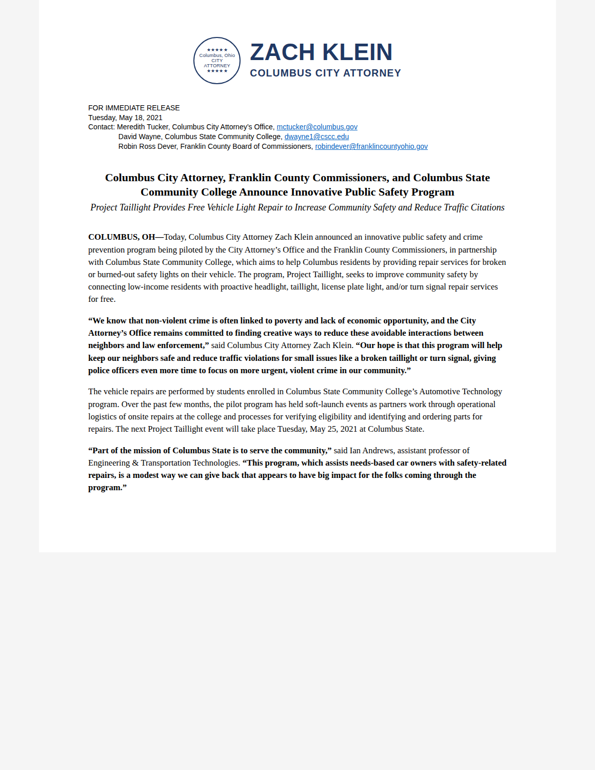★★★★★
Columbus, Ohio
CITY
ATTORNEY
★★★★★
ZACH KLEIN
COLUMBUS CITY ATTORNEY
FOR IMMEDIATE RELEASE
Tuesday, May 18, 2021
Contact: Meredith Tucker, Columbus City Attorney’s Office, mctucker@columbus.gov
David Wayne, Columbus State Community College, dwayne1@cscc.edu
Robin Ross Dever, Franklin County Board of Commissioners, robindever@franklincountyohio.gov
Columbus City Attorney, Franklin County Commissioners, and Columbus State Community College Announce Innovative Public Safety Program
Project Taillight Provides Free Vehicle Light Repair to Increase Community Safety and Reduce Traffic Citations
COLUMBUS, OH—Today, Columbus City Attorney Zach Klein announced an innovative public safety and crime prevention program being piloted by the City Attorney’s Office and the Franklin County Commissioners, in partnership with Columbus State Community College, which aims to help Columbus residents by providing repair services for broken or burned-out safety lights on their vehicle. The program, Project Taillight, seeks to improve community safety by connecting low-income residents with proactive headlight, taillight, license plate light, and/or turn signal repair services for free.
“We know that non-violent crime is often linked to poverty and lack of economic opportunity, and the City Attorney’s Office remains committed to finding creative ways to reduce these avoidable interactions between neighbors and law enforcement,” said Columbus City Attorney Zach Klein. “Our hope is that this program will help keep our neighbors safe and reduce traffic violations for small issues like a broken taillight or turn signal, giving police officers even more time to focus on more urgent, violent crime in our community.”
The vehicle repairs are performed by students enrolled in Columbus State Community College’s Automotive Technology program. Over the past few months, the pilot program has held soft-launch events as partners work through operational logistics of onsite repairs at the college and processes for verifying eligibility and identifying and ordering parts for repairs. The next Project Taillight event will take place Tuesday, May 25, 2021 at Columbus State.
“Part of the mission of Columbus State is to serve the community,” said Ian Andrews, assistant professor of Engineering & Transportation Technologies. “This program, which assists needs-based car owners with safety-related repairs, is a modest way we can give back that appears to have big impact for the folks coming through the program.”